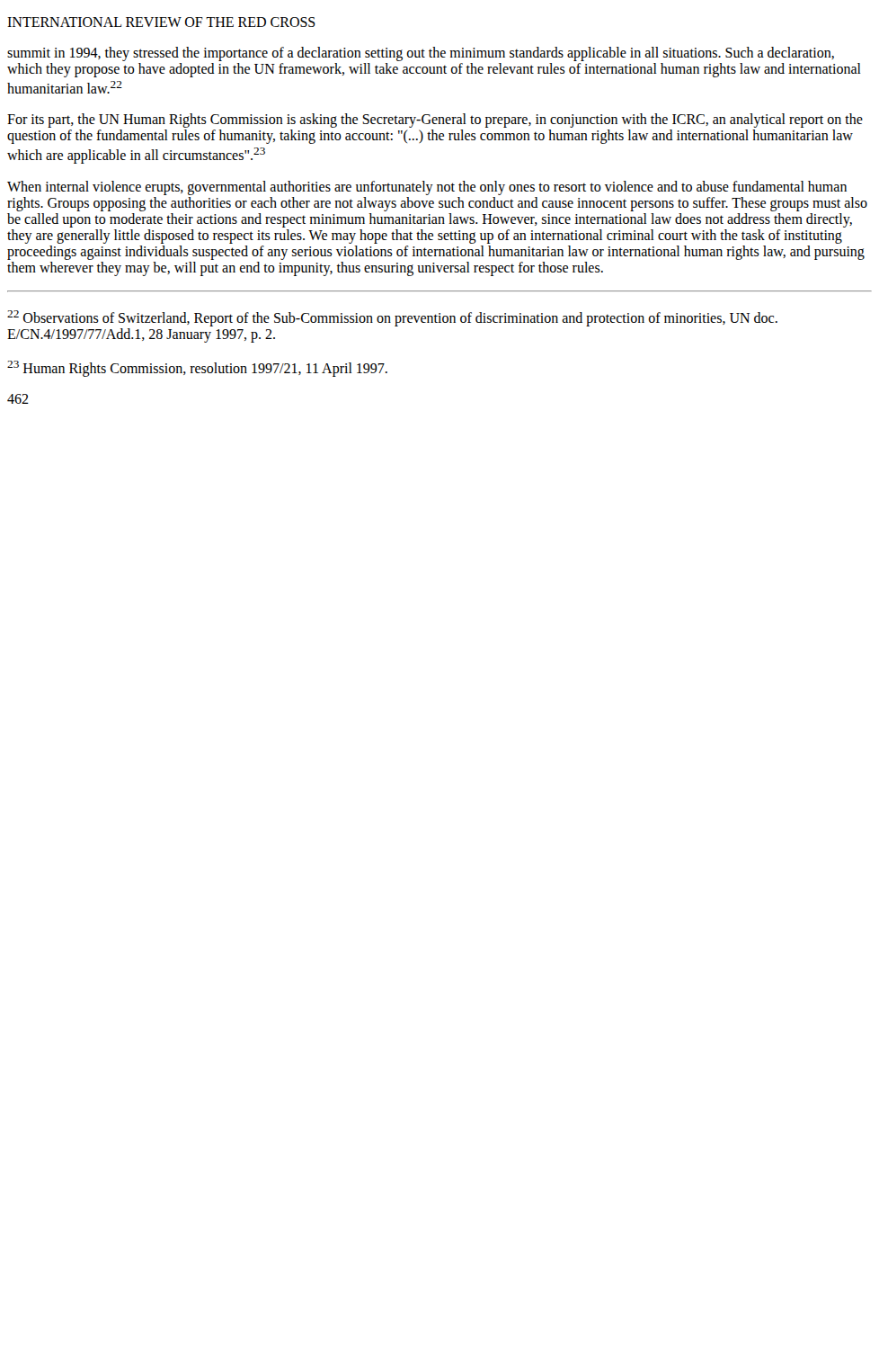INTERNATIONAL REVIEW OF THE RED CROSS
summit in 1994, they stressed the importance of a declaration setting out the minimum standards applicable in all situations. Such a declaration, which they propose to have adopted in the UN framework, will take account of the relevant rules of international human rights law and international humanitarian law.22
For its part, the UN Human Rights Commission is asking the Secretary-General to prepare, in conjunction with the ICRC, an analytical report on the question of the fundamental rules of humanity, taking into account: "(...) the rules common to human rights law and international humanitarian law which are applicable in all circumstances".23
When internal violence erupts, governmental authorities are unfortunately not the only ones to resort to violence and to abuse fundamental human rights. Groups opposing the authorities or each other are not always above such conduct and cause innocent persons to suffer. These groups must also be called upon to moderate their actions and respect minimum humanitarian laws. However, since international law does not address them directly, they are generally little disposed to respect its rules. We may hope that the setting up of an international criminal court with the task of instituting proceedings against individuals suspected of any serious violations of international humanitarian law or international human rights law, and pursuing them wherever they may be, will put an end to impunity, thus ensuring universal respect for those rules.
22 Observations of Switzerland, Report of the Sub-Commission on prevention of discrimination and protection of minorities, UN doc. E/CN.4/1997/77/Add.1, 28 January 1997, p. 2.
23 Human Rights Commission, resolution 1997/21, 11 April 1997.
462